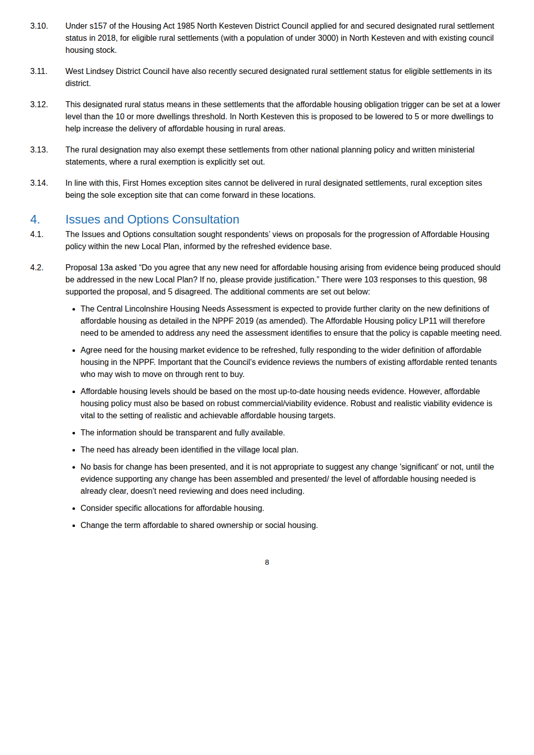3.10.
Under s157 of the Housing Act 1985 North Kesteven District Council applied for and secured designated rural settlement status in 2018, for eligible rural settlements (with a population of under 3000) in North Kesteven and with existing council housing stock.
3.11.
West Lindsey District Council have also recently secured designated rural settlement status for eligible settlements in its district.
3.12.
This designated rural status means in these settlements that the affordable housing obligation trigger can be set at a lower level than the 10 or more dwellings threshold. In North Kesteven this is proposed to be lowered to 5 or more dwellings to help increase the delivery of affordable housing in rural areas.
3.13.
The rural designation may also exempt these settlements from other national planning policy and written ministerial statements, where a rural exemption is explicitly set out.
3.14.
In line with this, First Homes exception sites cannot be delivered in rural designated settlements, rural exception sites being the sole exception site that can come forward in these locations.
4.
Issues and Options Consultation
4.1.
The Issues and Options consultation sought respondents’ views on proposals for the progression of Affordable Housing policy within the new Local Plan, informed by the refreshed evidence base.
4.2.
Proposal 13a asked “Do you agree that any new need for affordable housing arising from evidence being produced should be addressed in the new Local Plan? If no, please provide justification.” There were 103 responses to this question, 98 supported the proposal, and 5 disagreed. The additional comments are set out below:
The Central Lincolnshire Housing Needs Assessment is expected to provide further clarity on the new definitions of affordable housing as detailed in the NPPF 2019 (as amended). The Affordable Housing policy LP11 will therefore need to be amended to address any need the assessment identifies to ensure that the policy is capable meeting need.
Agree need for the housing market evidence to be refreshed, fully responding to the wider definition of affordable housing in the NPPF. Important that the Council's evidence reviews the numbers of existing affordable rented tenants who may wish to move on through rent to buy.
Affordable housing levels should be based on the most up-to-date housing needs evidence. However, affordable housing policy must also be based on robust commercial/viability evidence. Robust and realistic viability evidence is vital to the setting of realistic and achievable affordable housing targets.
The information should be transparent and fully available.
The need has already been identified in the village local plan.
No basis for change has been presented, and it is not appropriate to suggest any change 'significant' or not, until the evidence supporting any change has been assembled and presented/ the level of affordable housing needed is already clear, doesn't need reviewing and does need including.
Consider specific allocations for affordable housing.
Change the term affordable to shared ownership or social housing.
8